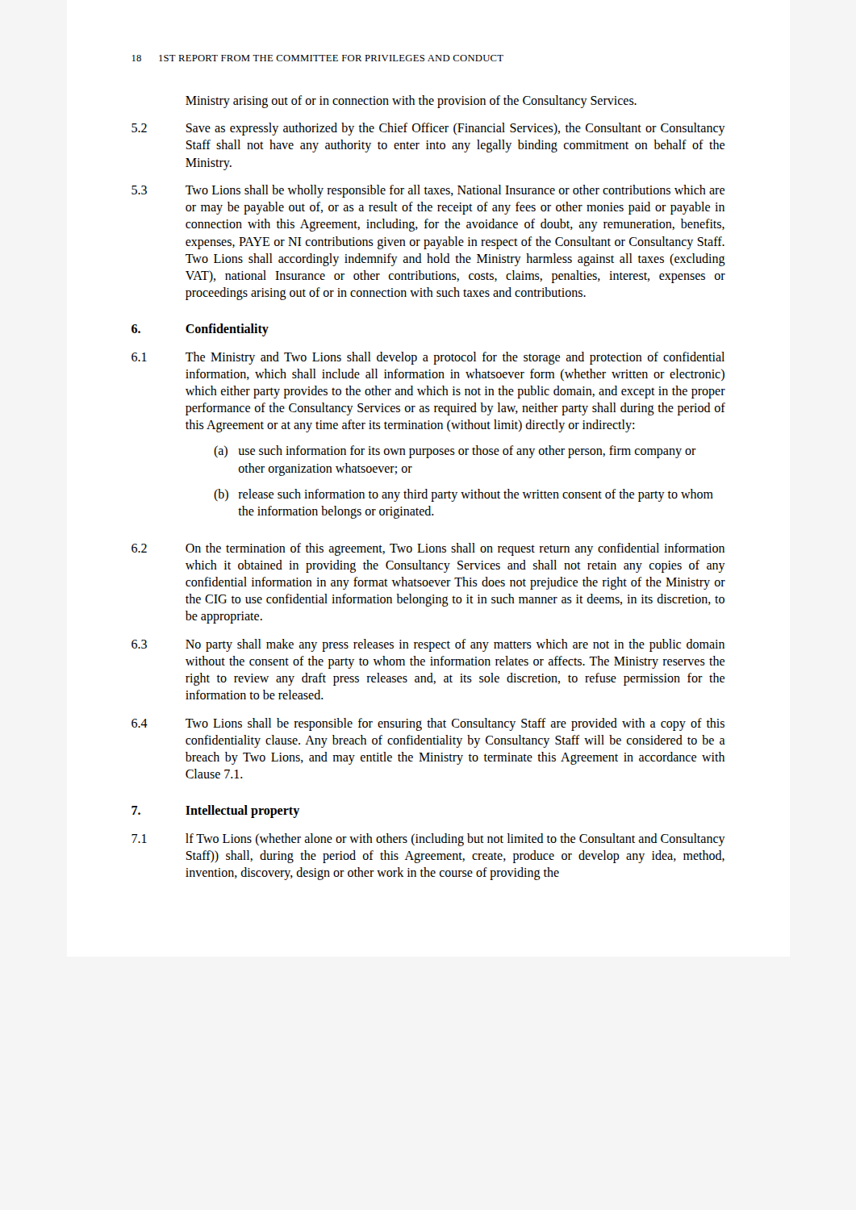181ST REPORT FROM THE COMMITTEE FOR PRIVILEGES AND CONDUCT
Ministry arising out of or in connection with the provision of the Consultancy Services.
5.2 Save as expressly authorized by the Chief Officer (Financial Services), the Consultant or Consultancy Staff shall not have any authority to enter into any legally binding commitment on behalf of the Ministry.
5.3 Two Lions shall be wholly responsible for all taxes, National Insurance or other contributions which are or may be payable out of, or as a result of the receipt of any fees or other monies paid or payable in connection with this Agreement, including, for the avoidance of doubt, any remuneration, benefits, expenses, PAYE or NI contributions given or payable in respect of the Consultant or Consultancy Staff. Two Lions shall accordingly indemnify and hold the Ministry harmless against all taxes (excluding VAT), national Insurance or other contributions, costs, claims, penalties, interest, expenses or proceedings arising out of or in connection with such taxes and contributions.
6. Confidentiality
6.1 The Ministry and Two Lions shall develop a protocol for the storage and protection of confidential information, which shall include all information in whatsoever form (whether written or electronic) which either party provides to the other and which is not in the public domain, and except in the proper performance of the Consultancy Services or as required by law, neither party shall during the period of this Agreement or at any time after its termination (without limit) directly or indirectly:
(a) use such information for its own purposes or those of any other person, firm company or other organization whatsoever; or
(b) release such information to any third party without the written consent of the party to whom the information belongs or originated.
6.2 On the termination of this agreement, Two Lions shall on request return any confidential information which it obtained in providing the Consultancy Services and shall not retain any copies of any confidential information in any format whatsoever This does not prejudice the right of the Ministry or the CIG to use confidential information belonging to it in such manner as it deems, in its discretion, to be appropriate.
6.3 No party shall make any press releases in respect of any matters which are not in the public domain without the consent of the party to whom the information relates or affects. The Ministry reserves the right to review any draft press releases and, at its sole discretion, to refuse permission for the information to be released.
6.4 Two Lions shall be responsible for ensuring that Consultancy Staff are provided with a copy of this confidentiality clause. Any breach of confidentiality by Consultancy Staff will be considered to be a breach by Two Lions, and may entitle the Ministry to terminate this Agreement in accordance with Clause 7.1.
7. Intellectual property
7.1 lf Two Lions (whether alone or with others (including but not limited to the Consultant and Consultancy Staff)) shall, during the period of this Agreement, create, produce or develop any idea, method, invention, discovery, design or other work in the course of providing the